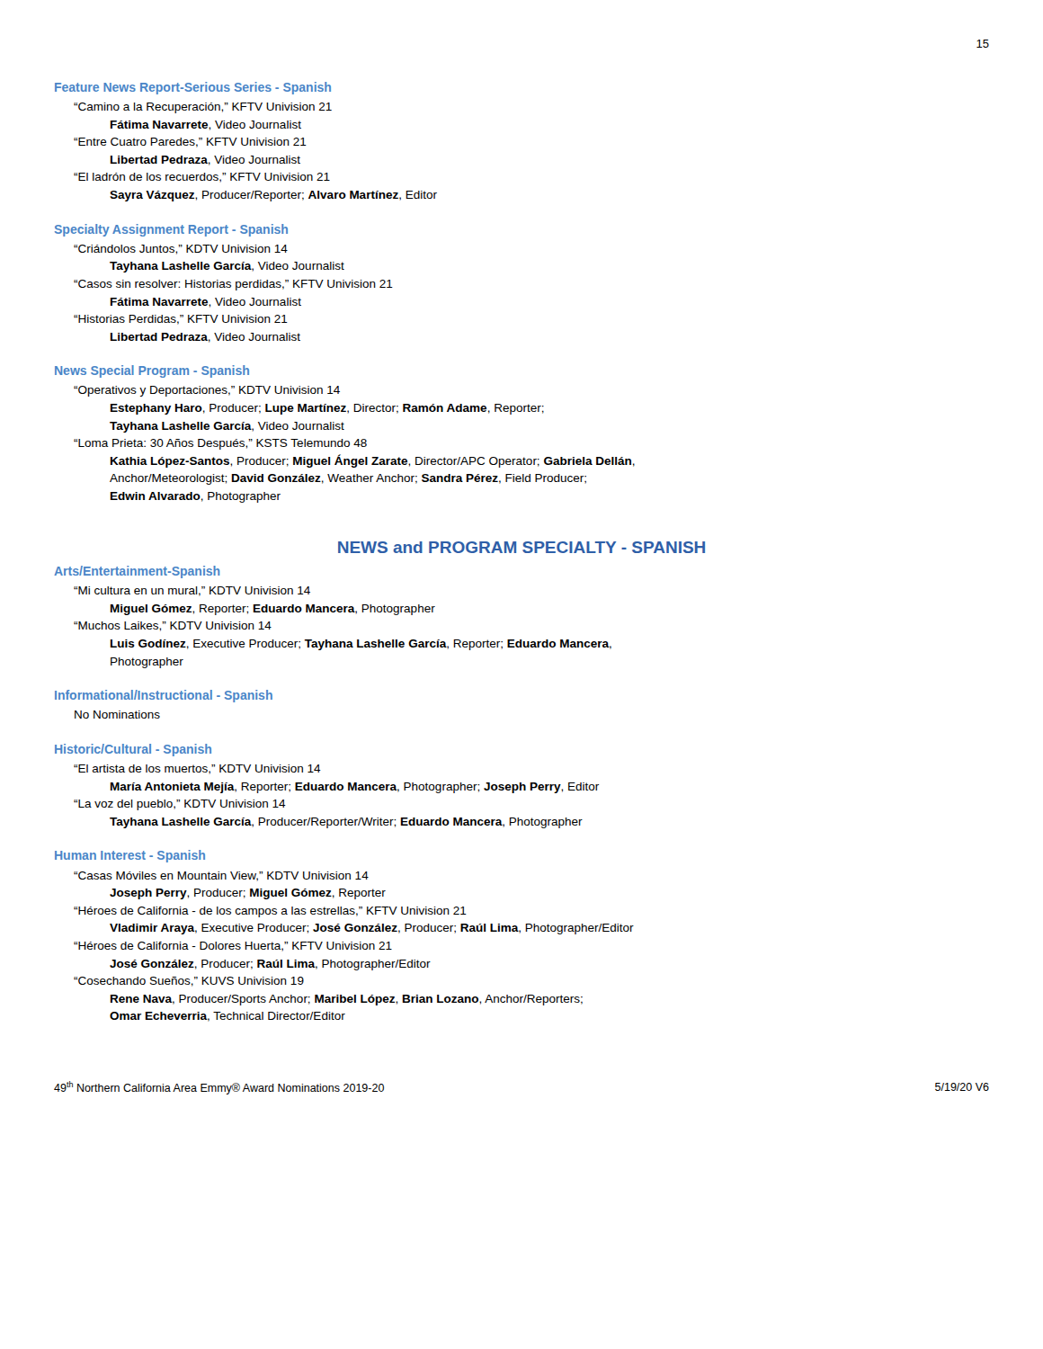15
Feature News Report-Serious Series - Spanish
“Camino a la Recuperación,” KFTV Univision 21
Fátima Navarrete, Video Journalist
“Entre Cuatro Paredes,” KFTV Univision 21
Libertad Pedraza, Video Journalist
“El ladrón de los recuerdos,” KFTV Univision 21
Sayra Vázquez, Producer/Reporter; Alvaro Martínez, Editor
Specialty Assignment Report - Spanish
“Criándolos Juntos,” KDTV Univision 14
Tayhana Lashelle García, Video Journalist
“Casos sin resolver: Historias perdidas,” KFTV Univision 21
Fátima Navarrete, Video Journalist
“Historias Perdidas,” KFTV Univision 21
Libertad Pedraza, Video Journalist
News Special Program - Spanish
“Operativos y Deportaciones,” KDTV Univision 14
Estephany Haro, Producer; Lupe Martínez, Director; Ramón Adame, Reporter;
Tayhana Lashelle García, Video Journalist
“Loma Prieta: 30 Años Después,” KSTS Telemundo 48
Kathia López-Santos, Producer; Miguel Ángel Zarate, Director/APC Operator; Gabriela Dellán,
Anchor/Meteorologist; David González, Weather Anchor; Sandra Pérez, Field Producer;
Edwin Alvarado, Photographer
NEWS and PROGRAM SPECIALTY - SPANISH
Arts/Entertainment-Spanish
“Mi cultura en un mural,” KDTV Univision 14
Miguel Gómez, Reporter; Eduardo Mancera, Photographer
“Muchos Laikes,” KDTV Univision 14
Luis Godínez, Executive Producer; Tayhana Lashelle García, Reporter; Eduardo Mancera,
Photographer
Informational/Instructional - Spanish
No Nominations
Historic/Cultural - Spanish
“El artista de los muertos,” KDTV Univision 14
María Antonieta Mejía, Reporter; Eduardo Mancera, Photographer; Joseph Perry, Editor
“La voz del pueblo,” KDTV Univision 14
Tayhana Lashelle García, Producer/Reporter/Writer; Eduardo Mancera, Photographer
Human Interest - Spanish
“Casas Móviles en Mountain View,” KDTV Univision 14
Joseph Perry, Producer; Miguel Gómez, Reporter
“Héroes de California - de los campos a las estrellas,” KFTV Univision 21
Vladimir Araya, Executive Producer; José González, Producer; Raúl Lima, Photographer/Editor
“Héroes de California - Dolores Huerta,” KFTV Univision 21
José González, Producer; Raúl Lima, Photographer/Editor
“Cosechando Sueños,” KUVS Univision 19
Rene Nava, Producer/Sports Anchor; Maribel López, Brian Lozano, Anchor/Reporters;
Omar Echeverria, Technical Director/Editor
49th Northern California Area Emmy® Award Nominations 2019-20 5/19/20 V6